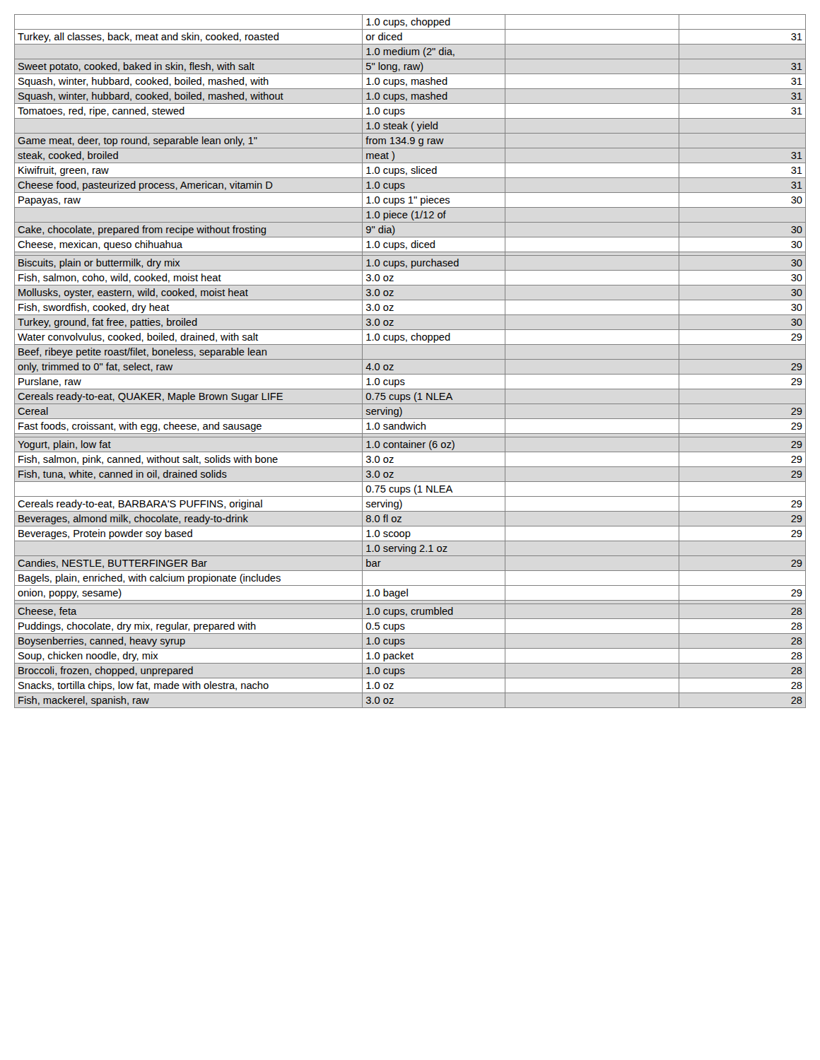| | 1.0 cups, chopped | | |
| Turkey, all classes, back, meat and skin, cooked, roasted | or diced | | 31 |
| | 1.0 medium (2" dia, | | |
| Sweet potato, cooked, baked in skin, flesh, with salt | 5" long, raw) | | 31 |
| Squash, winter, hubbard, cooked, boiled, mashed, with | 1.0 cups, mashed | | 31 |
| Squash, winter, hubbard, cooked, boiled, mashed, without | 1.0 cups, mashed | | 31 |
| Tomatoes, red, ripe, canned, stewed | 1.0 cups | | 31 |
| | 1.0 steak ( yield | | |
| Game meat, deer, top round, separable lean only, 1" | from 134.9 g raw | | |
| steak, cooked, broiled | meat ) | | 31 |
| Kiwifruit, green, raw | 1.0 cups, sliced | | 31 |
| Cheese food, pasteurized process, American, vitamin D | 1.0 cups | | 31 |
| Papayas, raw | 1.0 cups 1" pieces | | 30 |
| | 1.0 piece (1/12 of | | |
| Cake, chocolate, prepared from recipe without frosting | 9" dia) | | 30 |
| Cheese, mexican, queso chihuahua | 1.0 cups, diced | | 30 |
| Biscuits, plain or buttermilk, dry mix | 1.0 cups, purchased | | 30 |
| Fish, salmon, coho, wild, cooked, moist heat | 3.0 oz | | 30 |
| Mollusks, oyster, eastern, wild, cooked, moist heat | 3.0 oz | | 30 |
| Fish, swordfish, cooked, dry heat | 3.0 oz | | 30 |
| Turkey, ground, fat free, patties, broiled | 3.0 oz | | 30 |
| Water convolvulus, cooked, boiled, drained, with salt | 1.0 cups, chopped | | 29 |
| Beef, ribeye petite roast/filet, boneless, separable lean | | | |
| only, trimmed to 0" fat, select, raw | 4.0 oz | | 29 |
| Purslane, raw | 1.0 cups | | 29 |
| Cereals ready-to-eat, QUAKER, Maple Brown Sugar LIFE | 0.75 cups (1 NLEA | | |
| Cereal | serving) | | 29 |
| Fast foods, croissant, with egg, cheese, and sausage | 1.0 sandwich | | 29 |
| Yogurt, plain, low fat | 1.0 container (6 oz) | | 29 |
| Fish, salmon, pink, canned, without salt, solids with bone | 3.0 oz | | 29 |
| Fish, tuna, white, canned in oil, drained solids | 3.0 oz | | 29 |
| | 0.75 cups (1 NLEA | | |
| Cereals ready-to-eat, BARBARA'S PUFFINS, original | serving) | | 29 |
| Beverages, almond milk, chocolate, ready-to-drink | 8.0 fl oz | | 29 |
| Beverages, Protein powder soy based | 1.0 scoop | | 29 |
| | 1.0 serving 2.1 oz | | |
| Candies, NESTLE, BUTTERFINGER Bar | bar | | 29 |
| Bagels, plain, enriched, with calcium propionate (includes | | | |
| onion, poppy, sesame) | 1.0 bagel | | 29 |
| Cheese, feta | 1.0 cups, crumbled | | 28 |
| Puddings, chocolate, dry mix, regular, prepared with | 0.5 cups | | 28 |
| Boysenberries, canned, heavy syrup | 1.0 cups | | 28 |
| Soup, chicken noodle, dry, mix | 1.0 packet | | 28 |
| Broccoli, frozen, chopped, unprepared | 1.0 cups | | 28 |
| Snacks, tortilla chips, low fat, made with olestra, nacho | 1.0 oz | | 28 |
| Fish, mackerel, spanish, raw | 3.0 oz | | 28 |